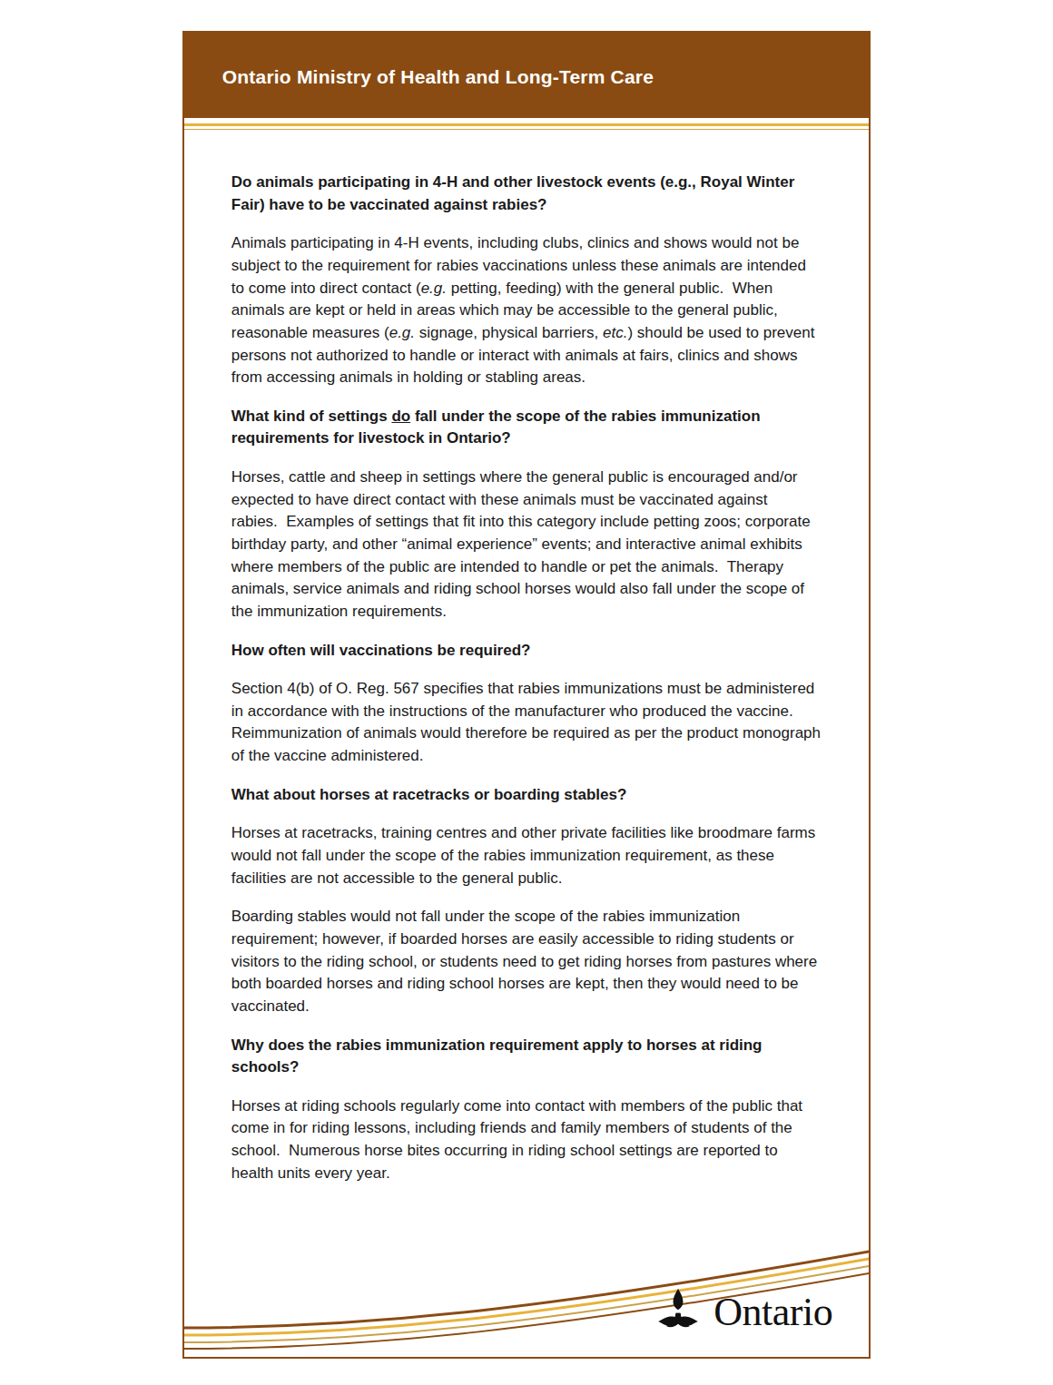Ontario Ministry of Health and Long-Term Care
Do animals participating in 4-H and other livestock events (e.g., Royal Winter Fair) have to be vaccinated against rabies?
Animals participating in 4-H events, including clubs, clinics and shows would not be subject to the requirement for rabies vaccinations unless these animals are intended to come into direct contact (e.g. petting, feeding) with the general public. When animals are kept or held in areas which may be accessible to the general public, reasonable measures (e.g. signage, physical barriers, etc.) should be used to prevent persons not authorized to handle or interact with animals at fairs, clinics and shows from accessing animals in holding or stabling areas.
What kind of settings do fall under the scope of the rabies immunization requirements for livestock in Ontario?
Horses, cattle and sheep in settings where the general public is encouraged and/or expected to have direct contact with these animals must be vaccinated against rabies. Examples of settings that fit into this category include petting zoos; corporate birthday party, and other “animal experience” events; and interactive animal exhibits where members of the public are intended to handle or pet the animals. Therapy animals, service animals and riding school horses would also fall under the scope of the immunization requirements.
How often will vaccinations be required?
Section 4(b) of O. Reg. 567 specifies that rabies immunizations must be administered in accordance with the instructions of the manufacturer who produced the vaccine. Reimmunization of animals would therefore be required as per the product monograph of the vaccine administered.
What about horses at racetracks or boarding stables?
Horses at racetracks, training centres and other private facilities like broodmare farms would not fall under the scope of the rabies immunization requirement, as these facilities are not accessible to the general public.
Boarding stables would not fall under the scope of the rabies immunization requirement; however, if boarded horses are easily accessible to riding students or visitors to the riding school, or students need to get riding horses from pastures where both boarded horses and riding school horses are kept, then they would need to be vaccinated.
Why does the rabies immunization requirement apply to horses at riding schools?
Horses at riding schools regularly come into contact with members of the public that come in for riding lessons, including friends and family members of students of the school. Numerous horse bites occurring in riding school settings are reported to health units every year.
Ontario